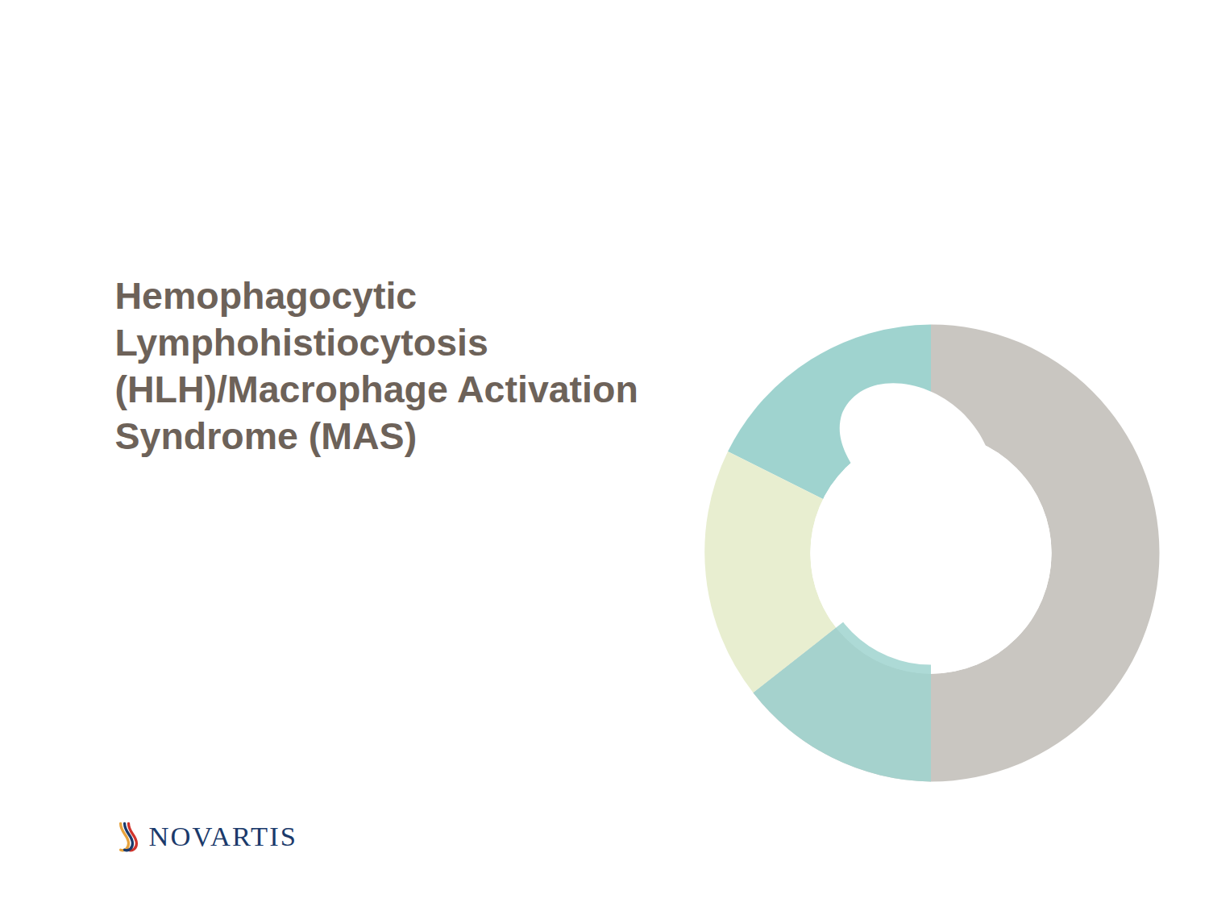Hemophagocytic Lymphohistiocytosis (HLH)/Macrophage Activation Syndrome (MAS)
NOVARTIS